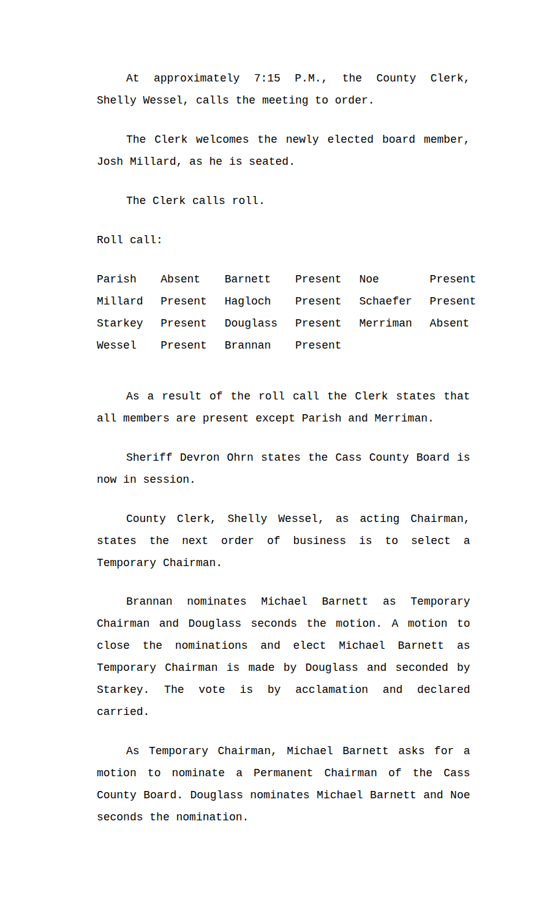At approximately 7:15 P.M., the County Clerk, Shelly Wessel, calls the meeting to order.
The Clerk welcomes the newly elected board member, Josh Millard, as he is seated.
The Clerk calls roll.
Roll call:
| Parish | Absent | Barnett | Present | Noe | Present |
| Millard | Present | Hagloch | Present | Schaefer | Present |
| Starkey | Present | Douglass | Present | Merriman | Absent |
| Wessel | Present | Brannan | Present | | |
As a result of the roll call the Clerk states that all members are present except Parish and Merriman.
Sheriff Devron Ohrn states the Cass County Board is now in session.
County Clerk, Shelly Wessel, as acting Chairman, states the next order of business is to select a Temporary Chairman.
Brannan nominates Michael Barnett as Temporary Chairman and Douglass seconds the motion. A motion to close the nominations and elect Michael Barnett as Temporary Chairman is made by Douglass and seconded by Starkey. The vote is by acclamation and declared carried.
As Temporary Chairman, Michael Barnett asks for a motion to nominate a Permanent Chairman of the Cass County Board. Douglass nominates Michael Barnett and Noe seconds the nomination.